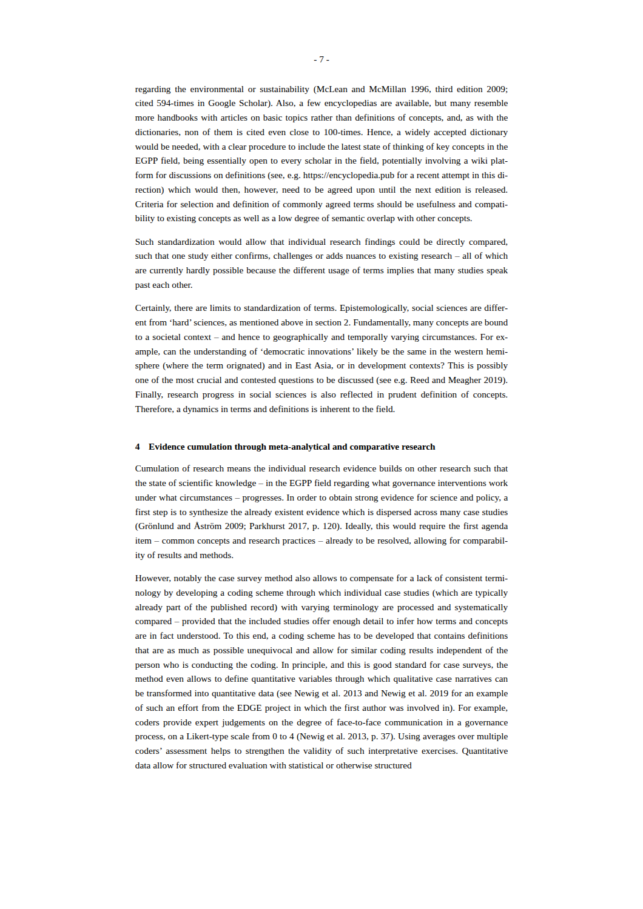- 7 -
regarding the environmental or sustainability (McLean and McMillan 1996, third edition 2009; cited 594-times in Google Scholar). Also, a few encyclopedias are available, but many resemble more handbooks with articles on basic topics rather than definitions of concepts, and, as with the dictionaries, non of them is cited even close to 100-times. Hence, a widely accepted dictionary would be needed, with a clear procedure to include the latest state of thinking of key concepts in the EGPP field, being essentially open to every scholar in the field, potentially involving a wiki platform for discussions on definitions (see, e.g. https://encyclopedia.pub for a recent attempt in this direction) which would then, however, need to be agreed upon until the next edition is released. Criteria for selection and definition of commonly agreed terms should be usefulness and compatibility to existing concepts as well as a low degree of semantic overlap with other concepts.
Such standardization would allow that individual research findings could be directly compared, such that one study either confirms, challenges or adds nuances to existing research – all of which are currently hardly possible because the different usage of terms implies that many studies speak past each other.
Certainly, there are limits to standardization of terms. Epistemologically, social sciences are different from ‘hard’ sciences, as mentioned above in section 2. Fundamentally, many concepts are bound to a societal context – and hence to geographically and temporally varying circumstances. For example, can the understanding of ‘democratic innovations’ likely be the same in the western hemisphere (where the term orignated) and in East Asia, or in development contexts? This is possibly one of the most crucial and contested questions to be discussed (see e.g. Reed and Meagher 2019). Finally, research progress in social sciences is also reflected in prudent definition of concepts. Therefore, a dynamics in terms and definitions is inherent to the field.
4 Evidence cumulation through meta-analytical and comparative research
Cumulation of research means the individual research evidence builds on other research such that the state of scientific knowledge – in the EGPP field regarding what governance interventions work under what circumstances – progresses. In order to obtain strong evidence for science and policy, a first step is to synthesize the already existent evidence which is dispersed across many case studies (Grönlund and Åström 2009; Parkhurst 2017, p. 120). Ideally, this would require the first agenda item – common concepts and research practices – already to be resolved, allowing for comparability of results and methods.
However, notably the case survey method also allows to compensate for a lack of consistent terminology by developing a coding scheme through which individual case studies (which are typically already part of the published record) with varying terminology are processed and systematically compared – provided that the included studies offer enough detail to infer how terms and concepts are in fact understood. To this end, a coding scheme has to be developed that contains definitions that are as much as possible unequivocal and allow for similar coding results independent of the person who is conducting the coding. In principle, and this is good standard for case surveys, the method even allows to define quantitative variables through which qualitative case narratives can be transformed into quantitative data (see Newig et al. 2013 and Newig et al. 2019 for an example of such an effort from the EDGE project in which the first author was involved in). For example, coders provide expert judgements on the degree of face-to-face communication in a governance process, on a Likert-type scale from 0 to 4 (Newig et al. 2013, p. 37). Using averages over multiple coders’ assessment helps to strengthen the validity of such interpretative exercises. Quantitative data allow for structured evaluation with statistical or otherwise structured